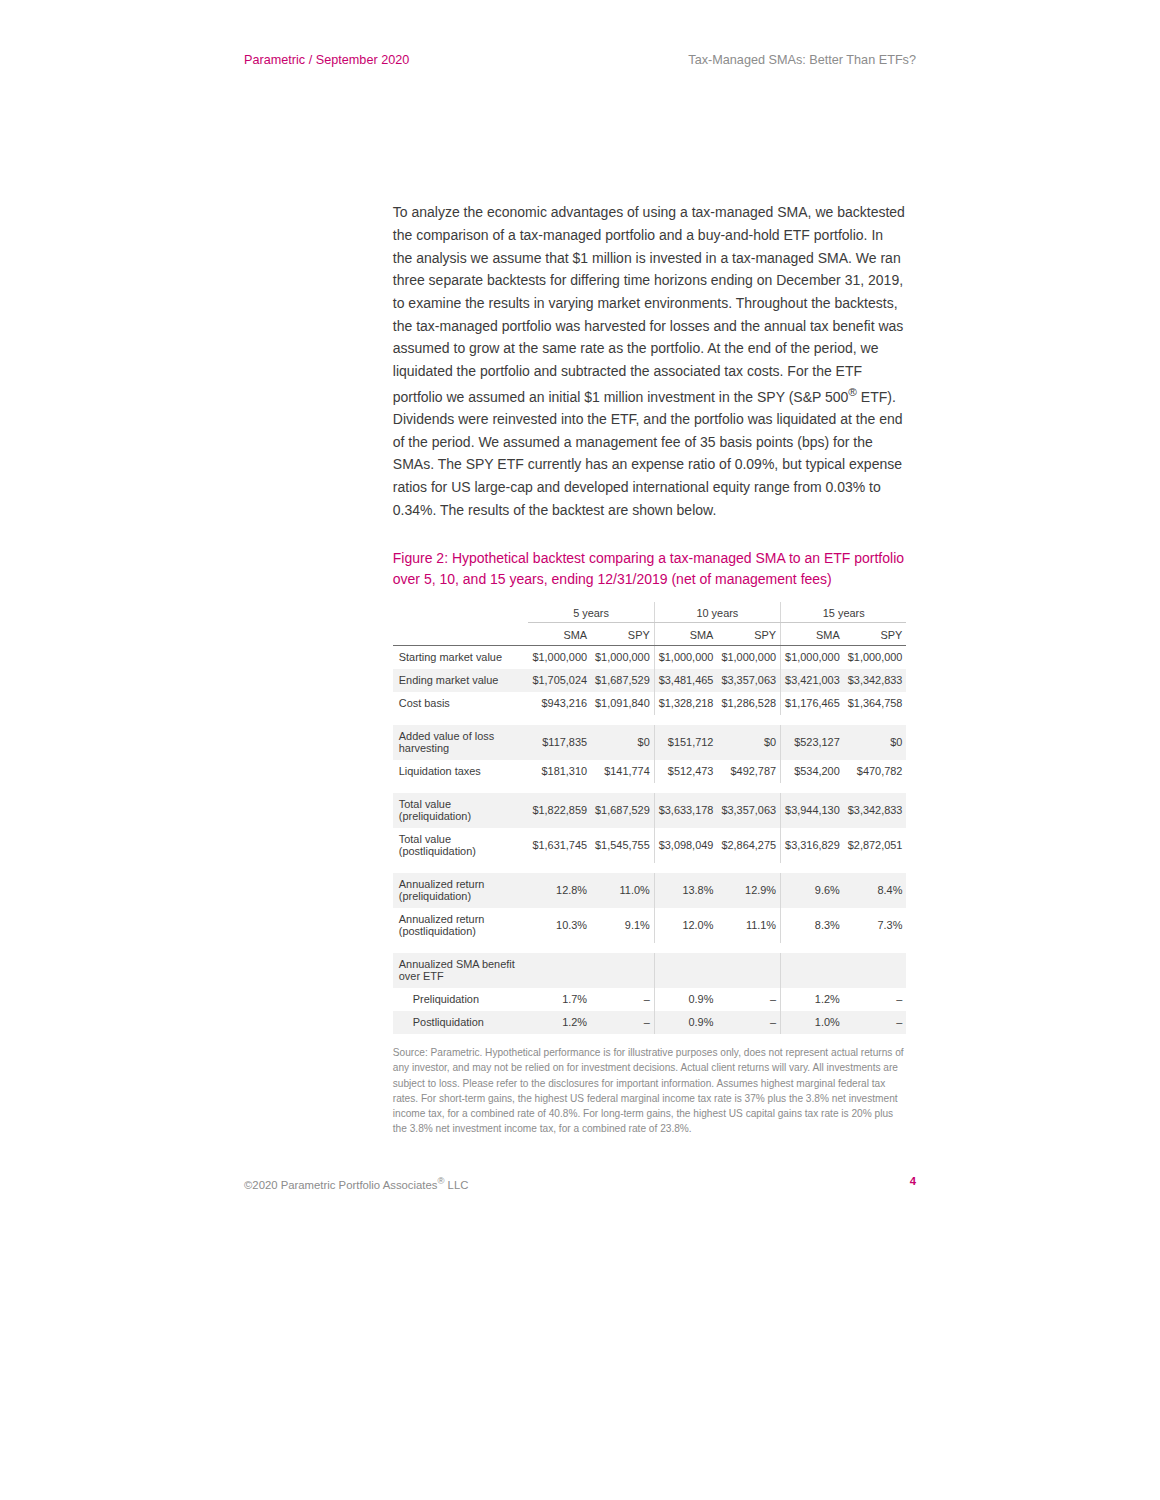Parametric / September 2020
Tax-Managed SMAs: Better Than ETFs?
To analyze the economic advantages of using a tax-managed SMA, we backtested the comparison of a tax-managed portfolio and a buy-and-hold ETF portfolio. In the analysis we assume that $1 million is invested in a tax-managed SMA. We ran three separate backtests for differing time horizons ending on December 31, 2019, to examine the results in varying market environments. Throughout the backtests, the tax-managed portfolio was harvested for losses and the annual tax benefit was assumed to grow at the same rate as the portfolio. At the end of the period, we liquidated the portfolio and subtracted the associated tax costs. For the ETF portfolio we assumed an initial $1 million investment in the SPY (S&P 500® ETF). Dividends were reinvested into the ETF, and the portfolio was liquidated at the end of the period. We assumed a management fee of 35 basis points (bps) for the SMAs. The SPY ETF currently has an expense ratio of 0.09%, but typical expense ratios for US large-cap and developed international equity range from 0.03% to 0.34%. The results of the backtest are shown below.
Figure 2: Hypothetical backtest comparing a tax-managed SMA to an ETF portfolio over 5, 10, and 15 years, ending 12/31/2019 (net of management fees)
| | 5 years | 10 years | 15 years |
| --- | --- | --- | --- |
| | SMA | SPY | SMA | SPY | SMA | SPY |
| Starting market value | $1,000,000 | $1,000,000 | $1,000,000 | $1,000,000 | $1,000,000 | $1,000,000 |
| Ending market value | $1,705,024 | $1,687,529 | $3,481,465 | $3,357,063 | $3,421,003 | $3,342,833 |
| Cost basis | $943,216 | $1,091,840 | $1,328,218 | $1,286,528 | $1,176,465 | $1,364,758 |
| Added value of loss harvesting | $117,835 | $0 | $151,712 | $0 | $523,127 | $0 |
| Liquidation taxes | $181,310 | $141,774 | $512,473 | $492,787 | $534,200 | $470,782 |
| Total value (preliquidation) | $1,822,859 | $1,687,529 | $3,633,178 | $3,357,063 | $3,944,130 | $3,342,833 |
| Total value (postliquidation) | $1,631,745 | $1,545,755 | $3,098,049 | $2,864,275 | $3,316,829 | $2,872,051 |
| Annualized return (preliquidation) | 12.8% | 11.0% | 13.8% | 12.9% | 9.6% | 8.4% |
| Annualized return (postliquidation) | 10.3% | 9.1% | 12.0% | 11.1% | 8.3% | 7.3% |
| Annualized SMA benefit over ETF | | | | | | |
| Preliquidation | 1.7% | – | 0.9% | – | 1.2% | – |
| Postliquidation | 1.2% | – | 0.9% | – | 1.0% | – |
Source: Parametric. Hypothetical performance is for illustrative purposes only, does not represent actual returns of any investor, and may not be relied on for investment decisions. Actual client returns will vary. All investments are subject to loss. Please refer to the disclosures for important information. Assumes highest marginal federal tax rates. For short-term gains, the highest US federal marginal income tax rate is 37% plus the 3.8% net investment income tax, for a combined rate of 40.8%. For long-term gains, the highest US capital gains tax rate is 20% plus the 3.8% net investment income tax, for a combined rate of 23.8%.
©2020 Parametric Portfolio Associates® LLC
4